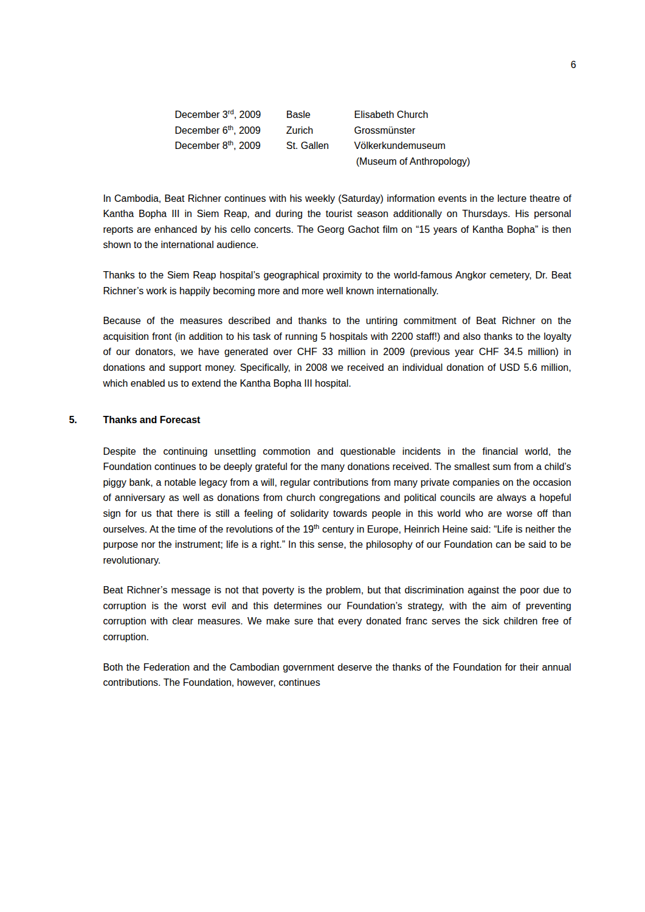6
| December 3 rd , 2009 | Basle | Elisabeth Church |
| December 6 th , 2009 | Zurich | Grossmünster |
| December 8 th , 2009 | St. Gallen | Völkerkundemuseum (Museum of Anthropology) |
In Cambodia, Beat Richner continues with his weekly (Saturday) information events in the lecture theatre of Kantha Bopha III in Siem Reap, and during the tourist season additionally on Thursdays. His personal reports are enhanced by his cello concerts. The Georg Gachot film on “15 years of Kantha Bopha” is then shown to the international audience.
Thanks to the Siem Reap hospital’s geographical proximity to the world-famous Angkor cemetery, Dr. Beat Richner’s work is happily becoming more and more well known internationally.
Because of the measures described and thanks to the untiring commitment of Beat Richner on the acquisition front (in addition to his task of running 5 hospitals with 2200 staff!) and also thanks to the loyalty of our donators, we have generated over CHF 33 million in 2009 (previous year CHF 34.5 million) in donations and support money. Specifically, in 2008 we received an individual donation of USD 5.6 million, which enabled us to extend the Kantha Bopha III hospital.
5. Thanks and Forecast
Despite the continuing unsettling commotion and questionable incidents in the financial world, the Foundation continues to be deeply grateful for the many donations received. The smallest sum from a child’s piggy bank, a notable legacy from a will, regular contributions from many private companies on the occasion of anniversary as well as donations from church congregations and political councils are always a hopeful sign for us that there is still a feeling of solidarity towards people in this world who are worse off than ourselves. At the time of the revolutions of the 19th century in Europe, Heinrich Heine said: “Life is neither the purpose nor the instrument; life is a right.” In this sense, the philosophy of our Foundation can be said to be revolutionary.
Beat Richner’s message is not that poverty is the problem, but that discrimination against the poor due to corruption is the worst evil and this determines our Foundation’s strategy, with the aim of preventing corruption with clear measures. We make sure that every donated franc serves the sick children free of corruption.
Both the Federation and the Cambodian government deserve the thanks of the Foundation for their annual contributions. The Foundation, however, continues